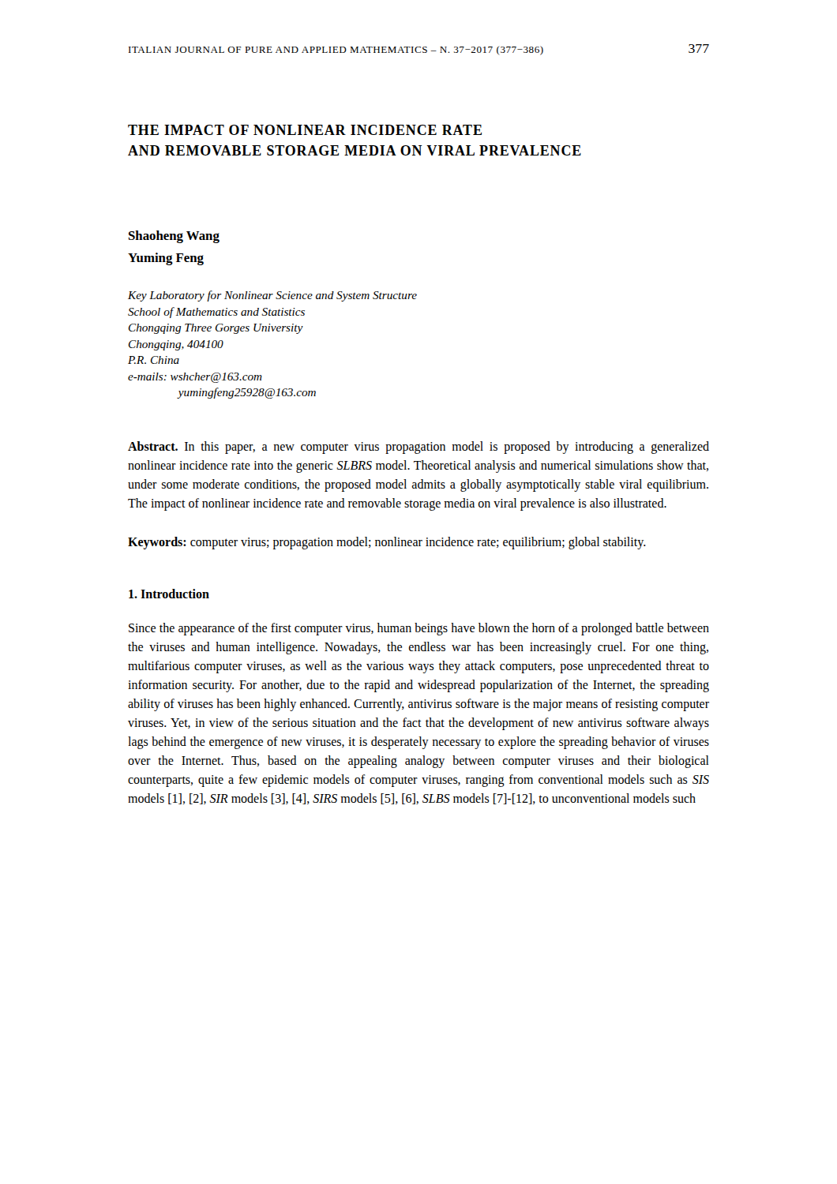ITALIAN JOURNAL OF PURE AND APPLIED MATHEMATICS – N. 37−2017 (377−386) 377
The impact of nonlinear incidence rate
and removable storage media on viral prevalence
Shaoheng Wang
Yuming Feng
Key Laboratory for Nonlinear Science and System Structure
School of Mathematics and Statistics
Chongqing Three Gorges University
Chongqing, 404100
P.R. China
e-mails: wshcher@163.com
yumingfeng25928@163.com
Abstract. In this paper, a new computer virus propagation model is proposed by introducing a generalized nonlinear incidence rate into the generic SLBRS model. Theoretical analysis and numerical simulations show that, under some moderate conditions, the proposed model admits a globally asymptotically stable viral equilibrium. The impact of nonlinear incidence rate and removable storage media on viral prevalence is also illustrated.
Keywords: computer virus; propagation model; nonlinear incidence rate; equilibrium; global stability.
1. Introduction
Since the appearance of the first computer virus, human beings have blown the horn of a prolonged battle between the viruses and human intelligence. Nowadays, the endless war has been increasingly cruel. For one thing, multifarious computer viruses, as well as the various ways they attack computers, pose unprecedented threat to information security. For another, due to the rapid and widespread popularization of the Internet, the spreading ability of viruses has been highly enhanced. Currently, antivirus software is the major means of resisting computer viruses. Yet, in view of the serious situation and the fact that the development of new antivirus software always lags behind the emergence of new viruses, it is desperately necessary to explore the spreading behavior of viruses over the Internet. Thus, based on the appealing analogy between computer viruses and their biological counterparts, quite a few epidemic models of computer viruses, ranging from conventional models such as SIS models [1], [2], SIR models [3], [4], SIRS models [5], [6], SLBS models [7]-[12], to unconventional models such